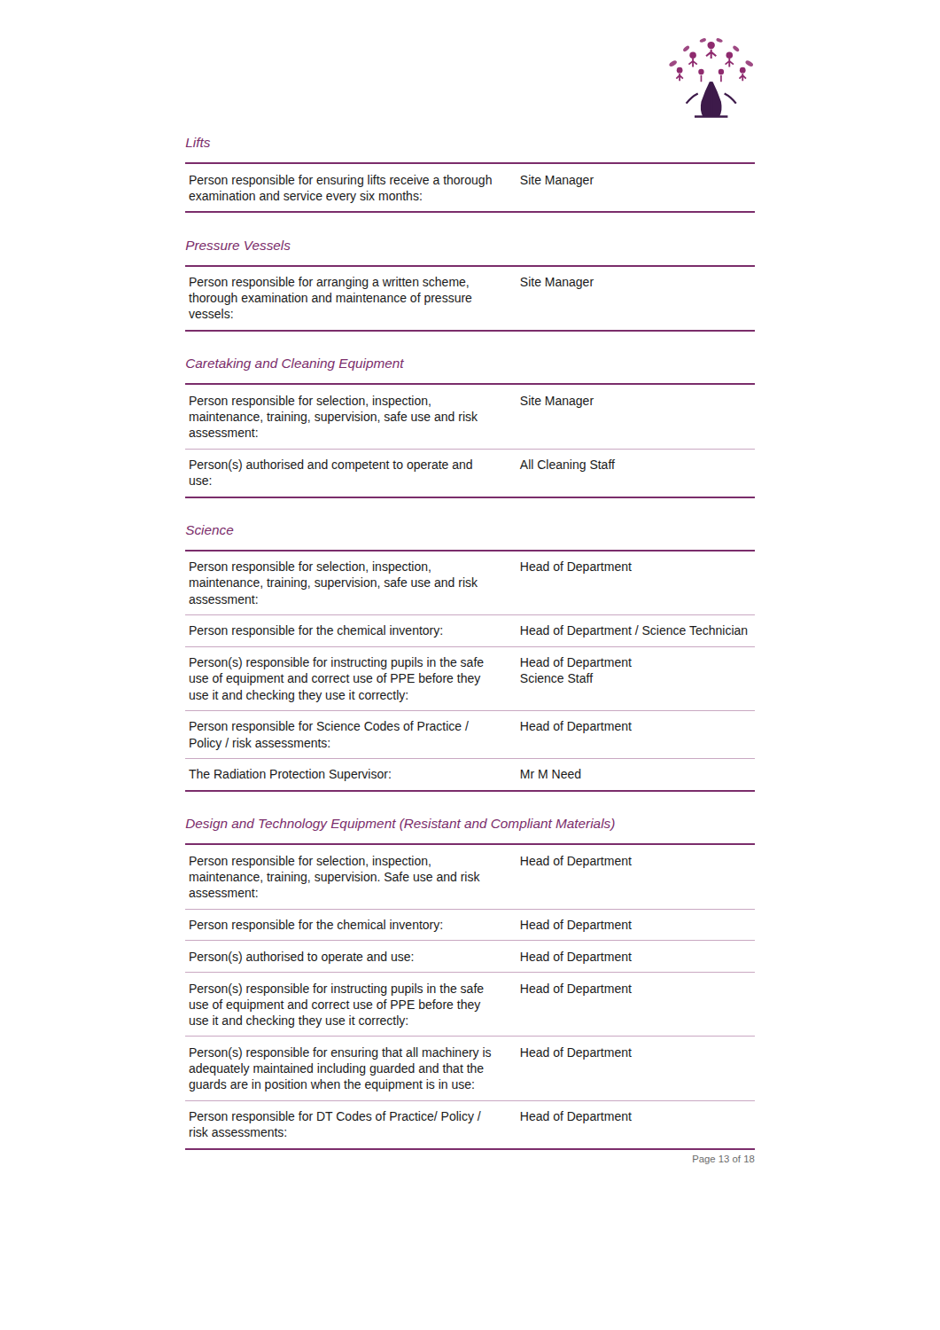Lifts
| Person responsible for ensuring lifts receive a thorough examination and service every six months: | Site Manager |
Pressure Vessels
| Person responsible for arranging a written scheme, thorough examination and maintenance of pressure vessels: | Site Manager |
Caretaking and Cleaning Equipment
| Person responsible for selection, inspection, maintenance, training, supervision, safe use and risk assessment: | Site Manager |
| Person(s) authorised and competent to operate and use: | All Cleaning Staff |
Science
| Person responsible for selection, inspection, maintenance, training, supervision, safe use and risk assessment: | Head of Department |
| Person responsible for the chemical inventory: | Head of Department / Science Technician |
| Person(s) responsible for instructing pupils in the safe use of equipment and correct use of PPE before they use it and checking they use it correctly: | Head of Department Science Staff |
| Person responsible for Science Codes of Practice / Policy / risk assessments: | Head of Department |
| The Radiation Protection Supervisor: | Mr M Need |
Design and Technology Equipment (Resistant and Compliant Materials)
| Person responsible for selection, inspection, maintenance, training, supervision. Safe use and risk assessment: | Head of Department |
| Person responsible for the chemical inventory: | Head of Department |
| Person(s) authorised to operate and use: | Head of Department |
| Person(s) responsible for instructing pupils in the safe use of equipment and correct use of PPE before they use it and checking they use it correctly: | Head of Department |
| Person(s) responsible for ensuring that all machinery is adequately maintained including guarded and that the guards are in position when the equipment is in use: | Head of Department |
| Person responsible for DT Codes of Practice/ Policy / risk assessments: | Head of Department |
Page 13 of 18